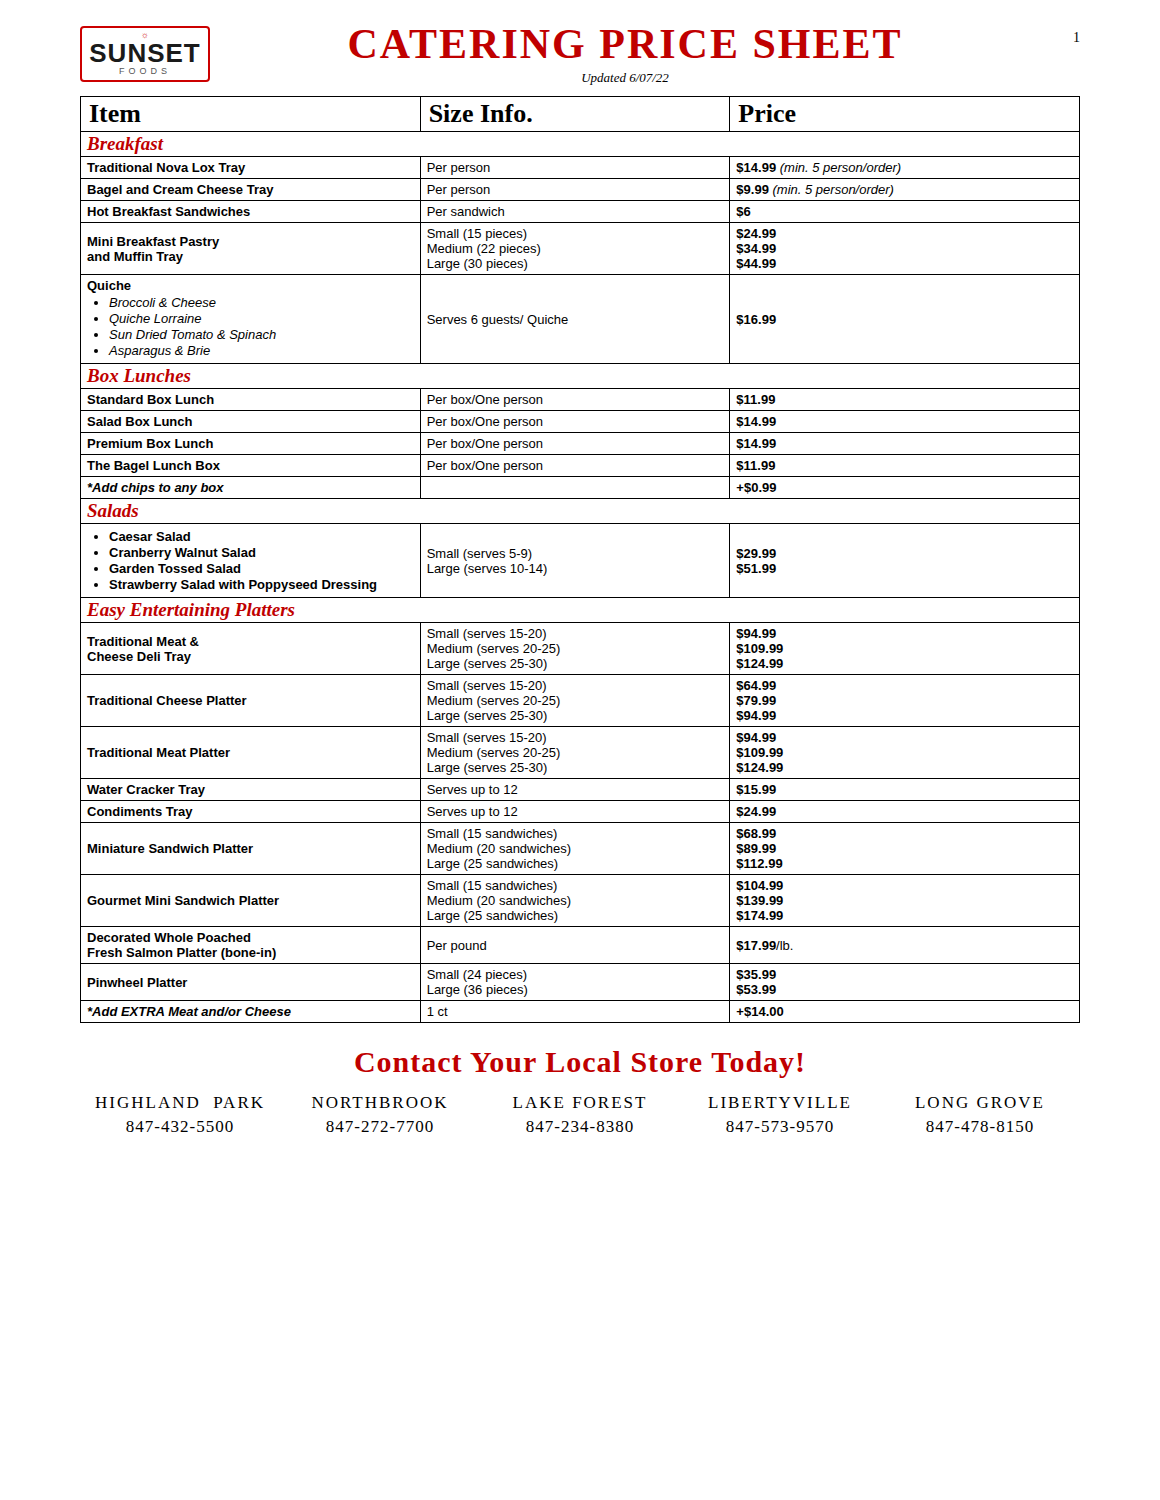☼
SUNSET
FOODS
CATERING PRICE SHEET
Updated 6/07/22
1
| Item | Size Info. | Price |
| --- | --- | --- |
| Breakfast |
| Traditional Nova Lox Tray | Per person | $14.99 (min. 5 person/order) |
| Bagel and Cream Cheese Tray | Per person | $9.99 (min. 5 person/order) |
| Hot Breakfast Sandwiches | Per sandwich | $6 |
| Mini Breakfast Pastry and Muffin Tray | Small (15 pieces) Medium (22 pieces) Large (30 pieces) | $24.99 $34.99 $44.99 |
| Quiche Broccoli & Cheese Quiche Lorraine Sun Dried Tomato & Spinach Asparagus & Brie | Serves 6 guests/ Quiche | $16.99 |
| Box Lunches |
| Standard Box Lunch | Per box/One person | $11.99 |
| Salad Box Lunch | Per box/One person | $14.99 |
| Premium Box Lunch | Per box/One person | $14.99 |
| The Bagel Lunch Box | Per box/One person | $11.99 |
| *Add chips to any box | | +$0.99 |
| Salads |
| Caesar Salad Cranberry Walnut Salad Garden Tossed Salad Strawberry Salad with Poppyseed Dressing | Small (serves 5-9) Large (serves 10-14) | $29.99 $51.99 |
| Easy Entertaining Platters |
| Traditional Meat & Cheese Deli Tray | Small (serves 15-20) Medium (serves 20-25) Large (serves 25-30) | $94.99 $109.99 $124.99 |
| Traditional Cheese Platter | Small (serves 15-20) Medium (serves 20-25) Large (serves 25-30) | $64.99 $79.99 $94.99 |
| Traditional Meat Platter | Small (serves 15-20) Medium (serves 20-25) Large (serves 25-30) | $94.99 $109.99 $124.99 |
| Water Cracker Tray | Serves up to 12 | $15.99 |
| Condiments Tray | Serves up to 12 | $24.99 |
| Miniature Sandwich Platter | Small (15 sandwiches) Medium (20 sandwiches) Large (25 sandwiches) | $68.99 $89.99 $112.99 |
| Gourmet Mini Sandwich Platter | Small (15 sandwiches) Medium (20 sandwiches) Large (25 sandwiches) | $104.99 $139.99 $174.99 |
| Decorated Whole Poached Fresh Salmon Platter (bone-in) | Per pound | $17.99 /lb. |
| Pinwheel Platter | Small (24 pieces) Large (36 pieces) | $35.99 $53.99 |
| *Add EXTRA Meat and/or Cheese | 1 ct | +$14.00 |
Contact Your Local Store Today!
HIGHLAND PARK
847-432-5500
NORTHBROOK
847-272-7700
LAKE FOREST
847-234-8380
LIBERTYVILLE
847-573-9570
LONG GROVE
847-478-8150